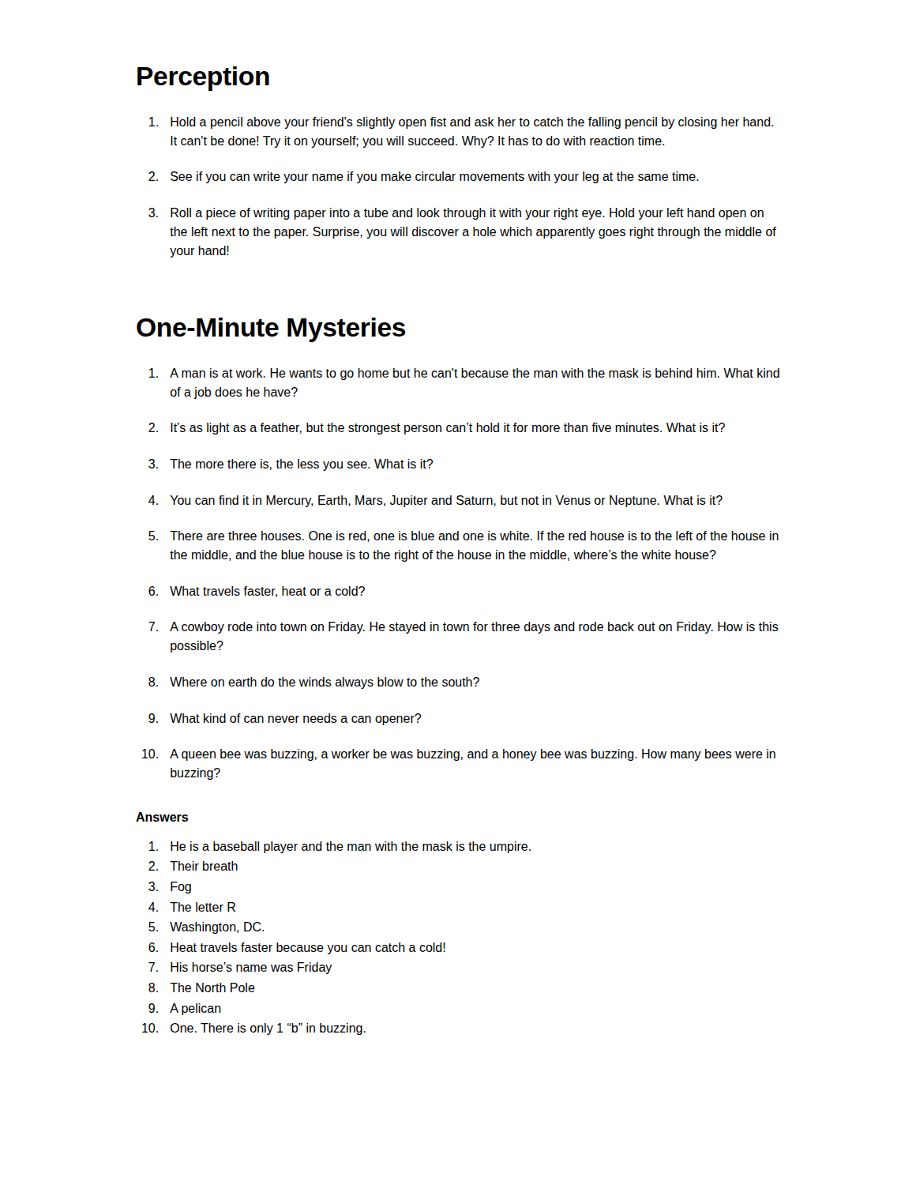Perception
Hold a pencil above your friend's slightly open fist and ask her to catch the falling pencil by closing her hand. It can't be done! Try it on yourself; you will succeed. Why? It has to do with reaction time.
See if you can write your name if you make circular movements with your leg at the same time.
Roll a piece of writing paper into a tube and look through it with your right eye. Hold your left hand open on the left next to the paper. Surprise, you will discover a hole which apparently goes right through the middle of your hand!
One-Minute Mysteries
A man is at work. He wants to go home but he can't because the man with the mask is behind him. What kind of a job does he have?
It’s as light as a feather, but the strongest person can’t hold it for more than five minutes. What is it?
The more there is, the less you see. What is it?
You can find it in Mercury, Earth, Mars, Jupiter and Saturn, but not in Venus or Neptune. What is it?
There are three houses. One is red, one is blue and one is white. If the red house is to the left of the house in the middle, and the blue house is to the right of the house in the middle, where’s the white house?
What travels faster, heat or a cold?
A cowboy rode into town on Friday. He stayed in town for three days and rode back out on Friday. How is this possible?
Where on earth do the winds always blow to the south?
What kind of can never needs a can opener?
A queen bee was buzzing, a worker be was buzzing, and a honey bee was buzzing. How many bees were in buzzing?
Answers
He is a baseball player and the man with the mask is the umpire.
Their breath
Fog
The letter R
Washington, DC.
Heat travels faster because you can catch a cold!
His horse’s name was Friday
The North Pole
A pelican
One. There is only 1 “b” in buzzing.